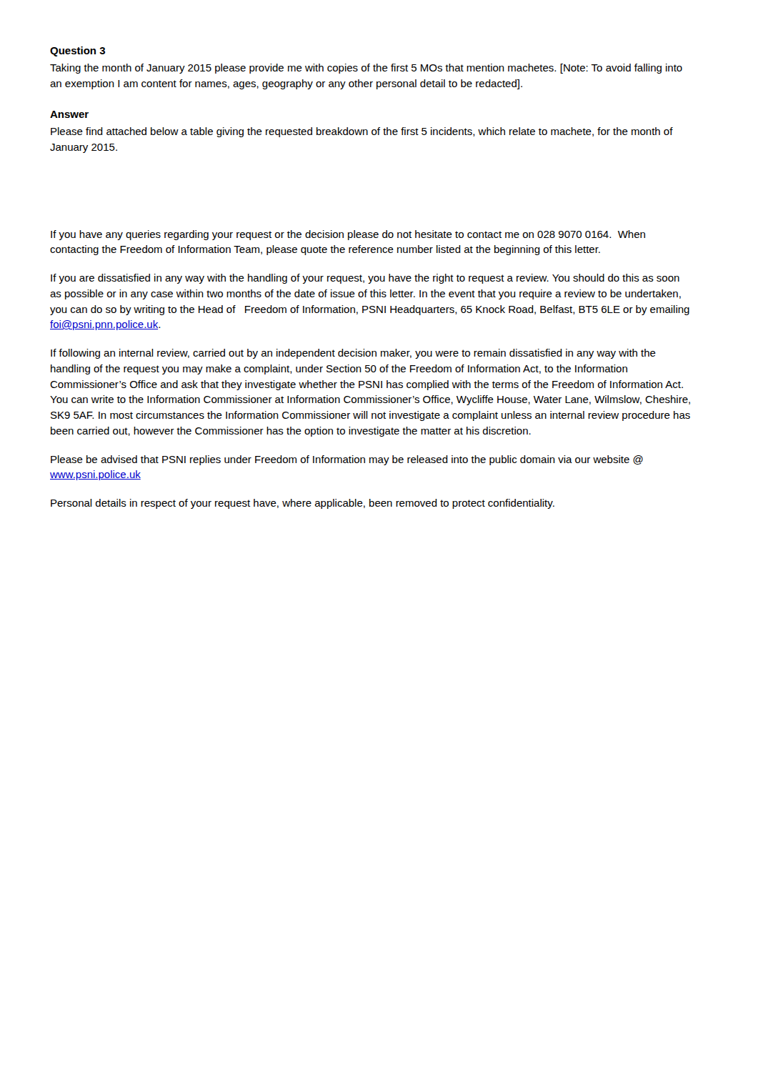Question 3
Taking the month of January 2015 please provide me with copies of the first 5 MOs that mention machetes. [Note: To avoid falling into an exemption I am content for names, ages, geography or any other personal detail to be redacted].
Answer
Please find attached below a table giving the requested breakdown of the first 5 incidents, which relate to machete, for the month of January 2015.
If you have any queries regarding your request or the decision please do not hesitate to contact me on 028 9070 0164. When contacting the Freedom of Information Team, please quote the reference number listed at the beginning of this letter.
If you are dissatisfied in any way with the handling of your request, you have the right to request a review. You should do this as soon as possible or in any case within two months of the date of issue of this letter. In the event that you require a review to be undertaken, you can do so by writing to the Head of Freedom of Information, PSNI Headquarters, 65 Knock Road, Belfast, BT5 6LE or by emailing foi@psni.pnn.police.uk.
If following an internal review, carried out by an independent decision maker, you were to remain dissatisfied in any way with the handling of the request you may make a complaint, under Section 50 of the Freedom of Information Act, to the Information Commissioner’s Office and ask that they investigate whether the PSNI has complied with the terms of the Freedom of Information Act. You can write to the Information Commissioner at Information Commissioner’s Office, Wycliffe House, Water Lane, Wilmslow, Cheshire, SK9 5AF. In most circumstances the Information Commissioner will not investigate a complaint unless an internal review procedure has been carried out, however the Commissioner has the option to investigate the matter at his discretion.
Please be advised that PSNI replies under Freedom of Information may be released into the public domain via our website @ www.psni.police.uk
Personal details in respect of your request have, where applicable, been removed to protect confidentiality.